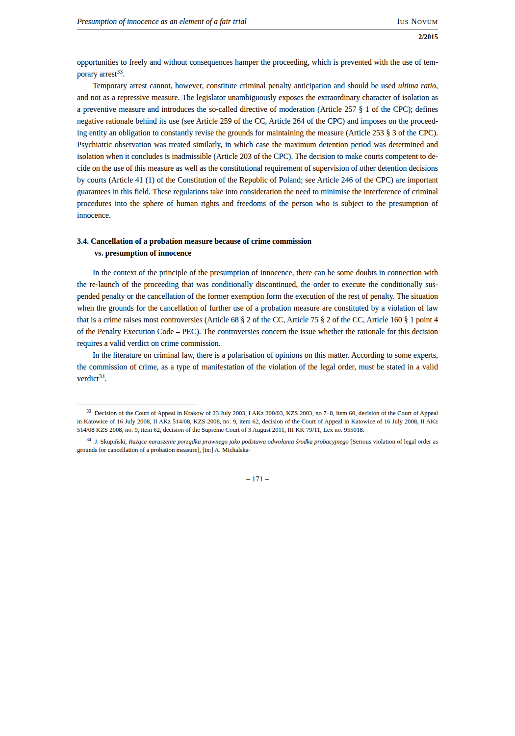Presumption of innocence as an element of a fair trial IUS NOVUM
2/2015
opportunities to freely and without consequences hamper the proceeding, which is prevented with the use of temporary arrest33.
Temporary arrest cannot, however, constitute criminal penalty anticipation and should be used ultima ratio, and not as a repressive measure. The legislator unambiguously exposes the extraordinary character of isolation as a preventive measure and introduces the so-called directive of moderation (Article 257 § 1 of the CPC); defines negative rationale behind its use (see Article 259 of the CC, Article 264 of the CPC) and imposes on the proceeding entity an obligation to constantly revise the grounds for maintaining the measure (Article 253 § 3 of the CPC). Psychiatric observation was treated similarly, in which case the maximum detention period was determined and isolation when it concludes is inadmissible (Article 203 of the CPC). The decision to make courts competent to decide on the use of this measure as well as the constitutional requirement of supervision of other detention decisions by courts (Article 41 (1) of the Constitution of the Republic of Poland; see Article 246 of the CPC) are important guarantees in this field. These regulations take into consideration the need to minimise the interference of criminal procedures into the sphere of human rights and freedoms of the person who is subject to the presumption of innocence.
3.4. Cancellation of a probation measure because of crime commission vs. presumption of innocence
In the context of the principle of the presumption of innocence, there can be some doubts in connection with the re-launch of the proceeding that was conditionally discontinued, the order to execute the conditionally suspended penalty or the cancellation of the former exemption form the execution of the rest of penalty. The situation when the grounds for the cancellation of further use of a probation measure are constituted by a violation of law that is a crime raises most controversies (Article 68 § 2 of the CC, Article 75 § 2 of the CC, Article 160 § 1 point 4 of the Penalty Execution Code – PEC). The controversies concern the issue whether the rationale for this decision requires a valid verdict on crime commission.
In the literature on criminal law, there is a polarisation of opinions on this matter. According to some experts, the commission of crime, as a type of manifestation of the violation of the legal order, must be stated in a valid verdict34.
33 Decision of the Court of Appeal in Krakow of 23 July 2003, I AKz 300/03, KZS 2003, no 7–8, item 60, decision of the Court of Appeal in Katowice of 16 July 2008, II AKz 514/08, KZS 2008, no. 9, item 62, decision of the Court of Appeal in Katowice of 16 July 2008, II AKz 514/08 KZS 2008, no. 9, item 62, decision of the Supreme Court of 3 August 2011, III KK 79/11, Lex no. 955018.
34 J. Skupiński, Rażące naruszenie porządku prawnego jako podstawa odwołania środka probacyjnego [Serious violation of legal order as grounds for cancellation of a probation measure], [in:] A. Michalska-
– 171 –